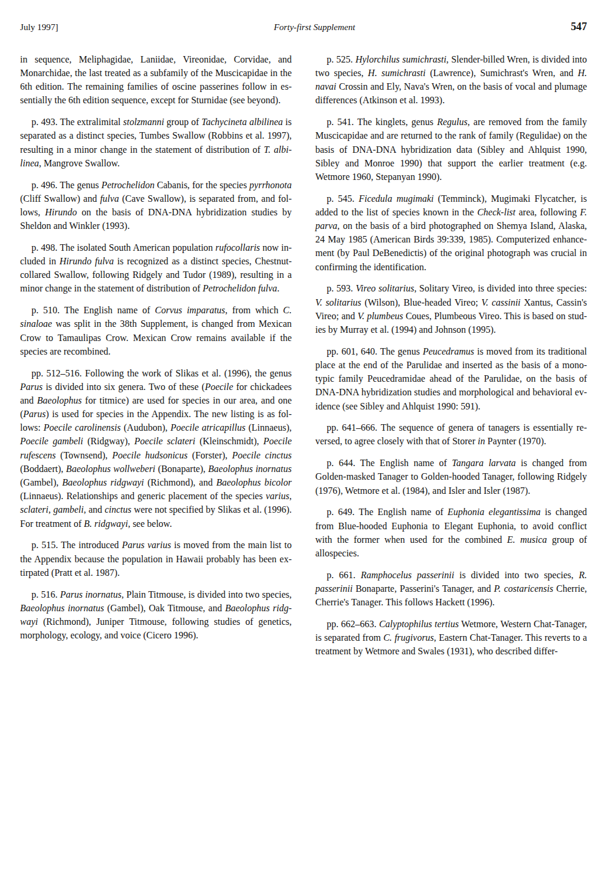July 1997] Forty-first Supplement 547
in sequence, Meliphagidae, Laniidae, Vireonidae, Corvidae, and Monarchidae, the last treated as a subfamily of the Muscicapidae in the 6th edition. The remaining families of oscine passerines follow in essentially the 6th edition sequence, except for Sturnidae (see beyond).
p. 493. The extralimital stolzmanni group of Tachycineta albilinea is separated as a distinct species, Tumbes Swallow (Robbins et al. 1997), resulting in a minor change in the statement of distribution of T. albilinea, Mangrove Swallow.
p. 496. The genus Petrochelidon Cabanis, for the species pyrrhonota (Cliff Swallow) and fulva (Cave Swallow), is separated from, and follows, Hirundo on the basis of DNA-DNA hybridization studies by Sheldon and Winkler (1993).
p. 498. The isolated South American population rufocollaris now included in Hirundo fulva is recognized as a distinct species, Chestnut-collared Swallow, following Ridgely and Tudor (1989), resulting in a minor change in the statement of distribution of Petrochelidon fulva.
p. 510. The English name of Corvus imparatus, from which C. sinaloae was split in the 38th Supplement, is changed from Mexican Crow to Tamaulipas Crow. Mexican Crow remains available if the species are recombined.
pp. 512–516. Following the work of Slikas et al. (1996), the genus Parus is divided into six genera. Two of these (Poecile for chickadees and Baeolophus for titmice) are used for species in our area, and one (Parus) is used for species in the Appendix. The new listing is as follows: Poecile carolinensis (Audubon), Poecile atricapillus (Linnaeus), Poecile gambeli (Ridgway), Poecile sclateri (Kleinschmidt), Poecile rufescens (Townsend), Poecile hudsonicus (Forster), Poecile cinctus (Boddaert), Baeolophus wollweberi (Bonaparte), Baeolophus inornatus (Gambel), Baeolophus ridgwayi (Richmond), and Baeolophus bicolor (Linnaeus). Relationships and generic placement of the species varius, sclateri, gambeli, and cinctus were not specified by Slikas et al. (1996). For treatment of B. ridgwayi, see below.
p. 515. The introduced Parus varius is moved from the main list to the Appendix because the population in Hawaii probably has been extirpated (Pratt et al. 1987).
p. 516. Parus inornatus, Plain Titmouse, is divided into two species, Baeolophus inornatus (Gambel), Oak Titmouse, and Baeolophus ridgwayi (Richmond), Juniper Titmouse, following studies of genetics, morphology, ecology, and voice (Cicero 1996).
p. 525. Hylorchilus sumichrasti, Slender-billed Wren, is divided into two species, H. sumichrasti (Lawrence), Sumichrast's Wren, and H. navai Crossin and Ely, Nava's Wren, on the basis of vocal and plumage differences (Atkinson et al. 1993).
p. 541. The kinglets, genus Regulus, are removed from the family Muscicapidae and are returned to the rank of family (Regulidae) on the basis of DNA-DNA hybridization data (Sibley and Ahlquist 1990, Sibley and Monroe 1990) that support the earlier treatment (e.g. Wetmore 1960, Stepanyan 1990).
p. 545. Ficedula mugimaki (Temminck), Mugimaki Flycatcher, is added to the list of species known in the Check-list area, following F. parva, on the basis of a bird photographed on Shemya Island, Alaska, 24 May 1985 (American Birds 39:339, 1985). Computerized enhancement (by Paul DeBenedictis) of the original photograph was crucial in confirming the identification.
p. 593. Vireo solitarius, Solitary Vireo, is divided into three species: V. solitarius (Wilson), Blue-headed Vireo; V. cassinii Xantus, Cassin's Vireo; and V. plumbeus Coues, Plumbeous Vireo. This is based on studies by Murray et al. (1994) and Johnson (1995).
pp. 601, 640. The genus Peucedramus is moved from its traditional place at the end of the Parulidae and inserted as the basis of a monotypic family Peucedramidae ahead of the Parulidae, on the basis of DNA-DNA hybridization studies and morphological and behavioral evidence (see Sibley and Ahlquist 1990: 591).
pp. 641–666. The sequence of genera of tanagers is essentially reversed, to agree closely with that of Storer in Paynter (1970).
p. 644. The English name of Tangara larvata is changed from Golden-masked Tanager to Golden-hooded Tanager, following Ridgely (1976), Wetmore et al. (1984), and Isler and Isler (1987).
p. 649. The English name of Euphonia elegantissima is changed from Blue-hooded Euphonia to Elegant Euphonia, to avoid conflict with the former when used for the combined E. musica group of allospecies.
p. 661. Ramphocelus passerinii is divided into two species, R. passerinii Bonaparte, Passerini's Tanager, and P. costaricensis Cherrie, Cherrie's Tanager. This follows Hackett (1996).
pp. 662–663. Calyptophilus tertius Wetmore, Western Chat-Tanager, is separated from C. frugivorus, Eastern Chat-Tanager. This reverts to a treatment by Wetmore and Swales (1931), who described differ-